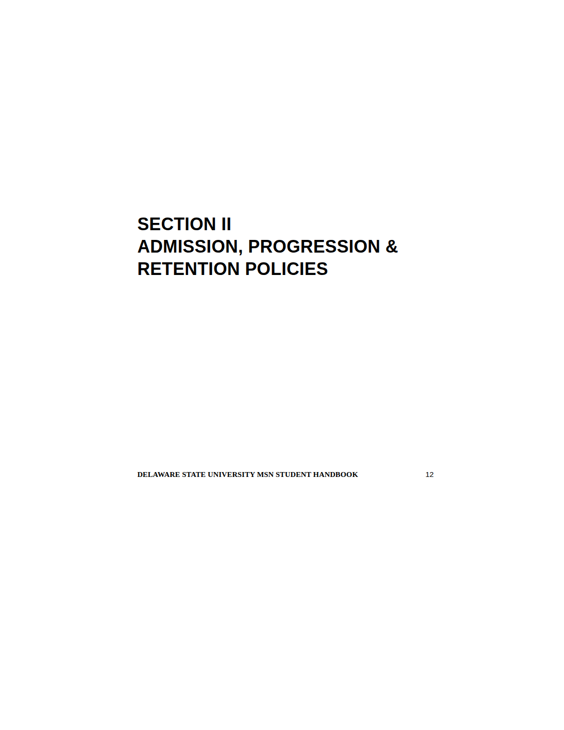SECTION II
ADMISSION, PROGRESSION & RETENTION POLICIES
DELAWARE STATE UNIVERSITY MSN STUDENT HANDBOOK 12